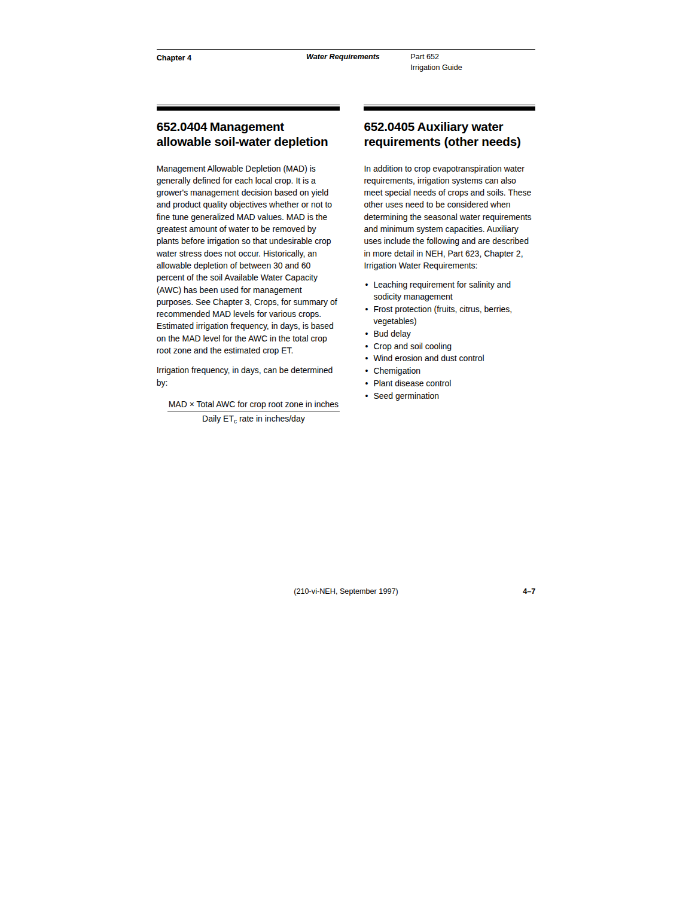Chapter 4
Water Requirements
Part 652 Irrigation Guide
652.0404 Management allowable soil-water depletion
Management Allowable Depletion (MAD) is generally defined for each local crop. It is a grower's management decision based on yield and product quality objectives whether or not to fine tune generalized MAD values. MAD is the greatest amount of water to be removed by plants before irrigation so that undesirable crop water stress does not occur. Historically, an allowable depletion of between 30 and 60 percent of the soil Available Water Capacity (AWC) has been used for management purposes. See Chapter 3, Crops, for summary of recommended MAD levels for various crops. Estimated irrigation frequency, in days, is based on the MAD level for the AWC in the total crop root zone and the estimated crop ET.
Irrigation frequency, in days, can be determined by:
MAD × Total AWC for crop root zone in inches Daily ETc rate in inches/day
652.0405 Auxiliary water requirements (other needs)
In addition to crop evapotranspiration water requirements, irrigation systems can also meet special needs of crops and soils. These other uses need to be considered when determining the seasonal water requirements and minimum system capacities. Auxiliary uses include the following and are described in more detail in NEH, Part 623, Chapter 2, Irrigation Water Requirements:
Leaching requirement for salinity and sodicity management
Frost protection (fruits, citrus, berries, vegetables)
Bud delay
Crop and soil cooling
Wind erosion and dust control
Chemigation
Plant disease control
Seed germination
(210-vi-NEH, September 1997)
4–7